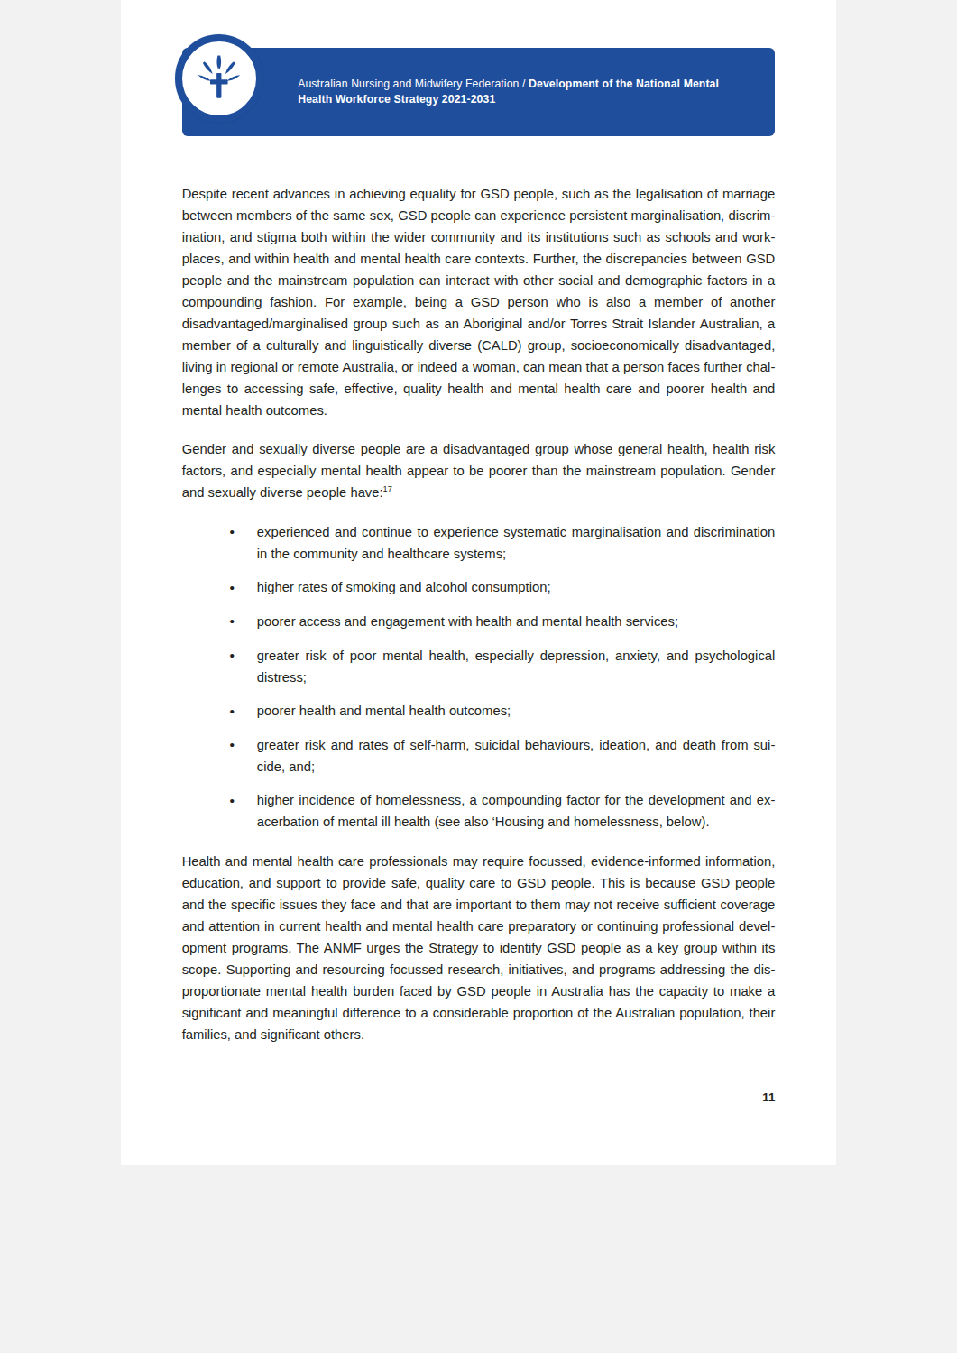Australian Nursing and Midwifery Federation / Development of the National Mental Health Workforce Strategy 2021-2031
Despite recent advances in achieving equality for GSD people, such as the legalisation of marriage between members of the same sex, GSD people can experience persistent marginalisation, discrimination, and stigma both within the wider community and its institutions such as schools and workplaces, and within health and mental health care contexts. Further, the discrepancies between GSD people and the mainstream population can interact with other social and demographic factors in a compounding fashion. For example, being a GSD person who is also a member of another disadvantaged/marginalised group such as an Aboriginal and/or Torres Strait Islander Australian, a member of a culturally and linguistically diverse (CALD) group, socioeconomically disadvantaged, living in regional or remote Australia, or indeed a woman, can mean that a person faces further challenges to accessing safe, effective, quality health and mental health care and poorer health and mental health outcomes.
Gender and sexually diverse people are a disadvantaged group whose general health, health risk factors, and especially mental health appear to be poorer than the mainstream population. Gender and sexually diverse people have:17
experienced and continue to experience systematic marginalisation and discrimination in the community and healthcare systems;
higher rates of smoking and alcohol consumption;
poorer access and engagement with health and mental health services;
greater risk of poor mental health, especially depression, anxiety, and psychological distress;
poorer health and mental health outcomes;
greater risk and rates of self-harm, suicidal behaviours, ideation, and death from suicide, and;
higher incidence of homelessness, a compounding factor for the development and exacerbation of mental ill health (see also ‘Housing and homelessness, below).
Health and mental health care professionals may require focussed, evidence-informed information, education, and support to provide safe, quality care to GSD people. This is because GSD people and the specific issues they face and that are important to them may not receive sufficient coverage and attention in current health and mental health care preparatory or continuing professional development programs. The ANMF urges the Strategy to identify GSD people as a key group within its scope. Supporting and resourcing focussed research, initiatives, and programs addressing the disproportionate mental health burden faced by GSD people in Australia has the capacity to make a significant and meaningful difference to a considerable proportion of the Australian population, their families, and significant others.
11